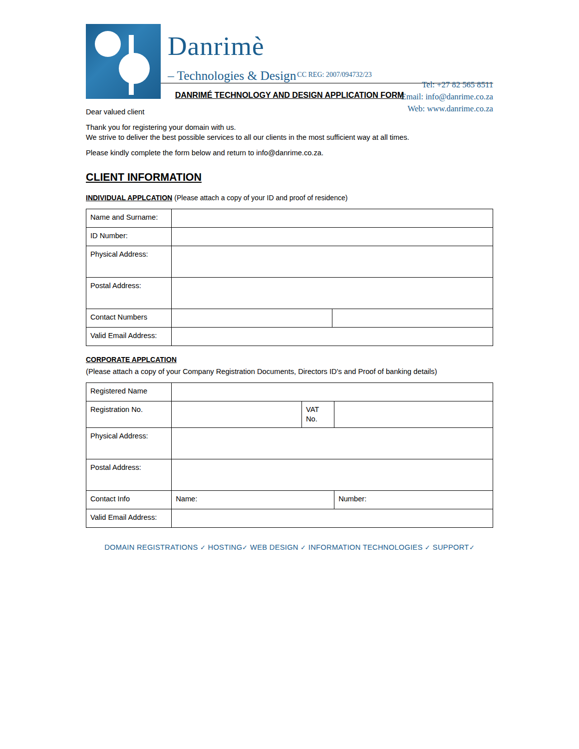Danrimè
Tel: +27 82 565 8511
Email: info@danrime.co.za
Web: www.danrime.co.za
– Technologies & Design
CC REG: 2007/094732/23
DANRIMÉ TECHNOLOGY AND DESIGN APPLICATION FORM
Dear valued client
Thank you for registering your domain with us.
We strive to deliver the best possible services to all our clients in the most sufficient way at all times.
Please kindly complete the form below and return to info@danrime.co.za.
CLIENT INFORMATION
INDIVIDUAL APPLCATION (Please attach a copy of your ID and proof of residence)
| Name and Surname: | |
| ID Number: | |
| Physical Address: | |
| Postal Address: | |
| Contact Numbers | | |
| Valid Email Address: | |
CORPORATE APPLCATION
(Please attach a copy of your Company Registration Documents, Directors ID’s and Proof of banking details)
| Registered Name | |
| Registration No. | | VAT No. | |
| Physical Address: | |
| Postal Address: | |
| Contact Info | Name: | Number: |
| Valid Email Address: | |
DOMAIN REGISTRATIONS ✓ HOSTING✓ WEB DESIGN ✓ INFORMATION TECHNOLOGIES ✓ SUPPORT✓